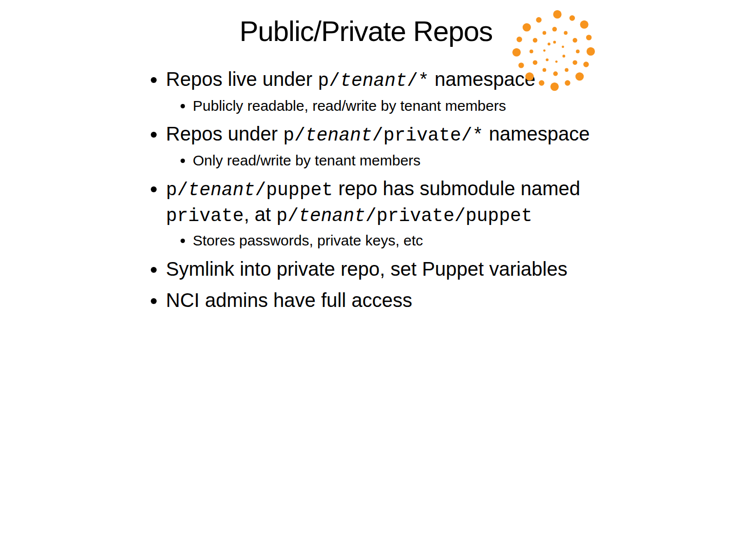Public/Private Repos
Repos live under p/tenant/* namespace
Publicly readable, read/write by tenant members
Repos under p/tenant/private/* namespace
Only read/write by tenant members
p/tenant/puppet repo has submodule named private, at p/tenant/private/puppet
Stores passwords, private keys, etc
Symlink into private repo, set Puppet variables
NCI admins have full access